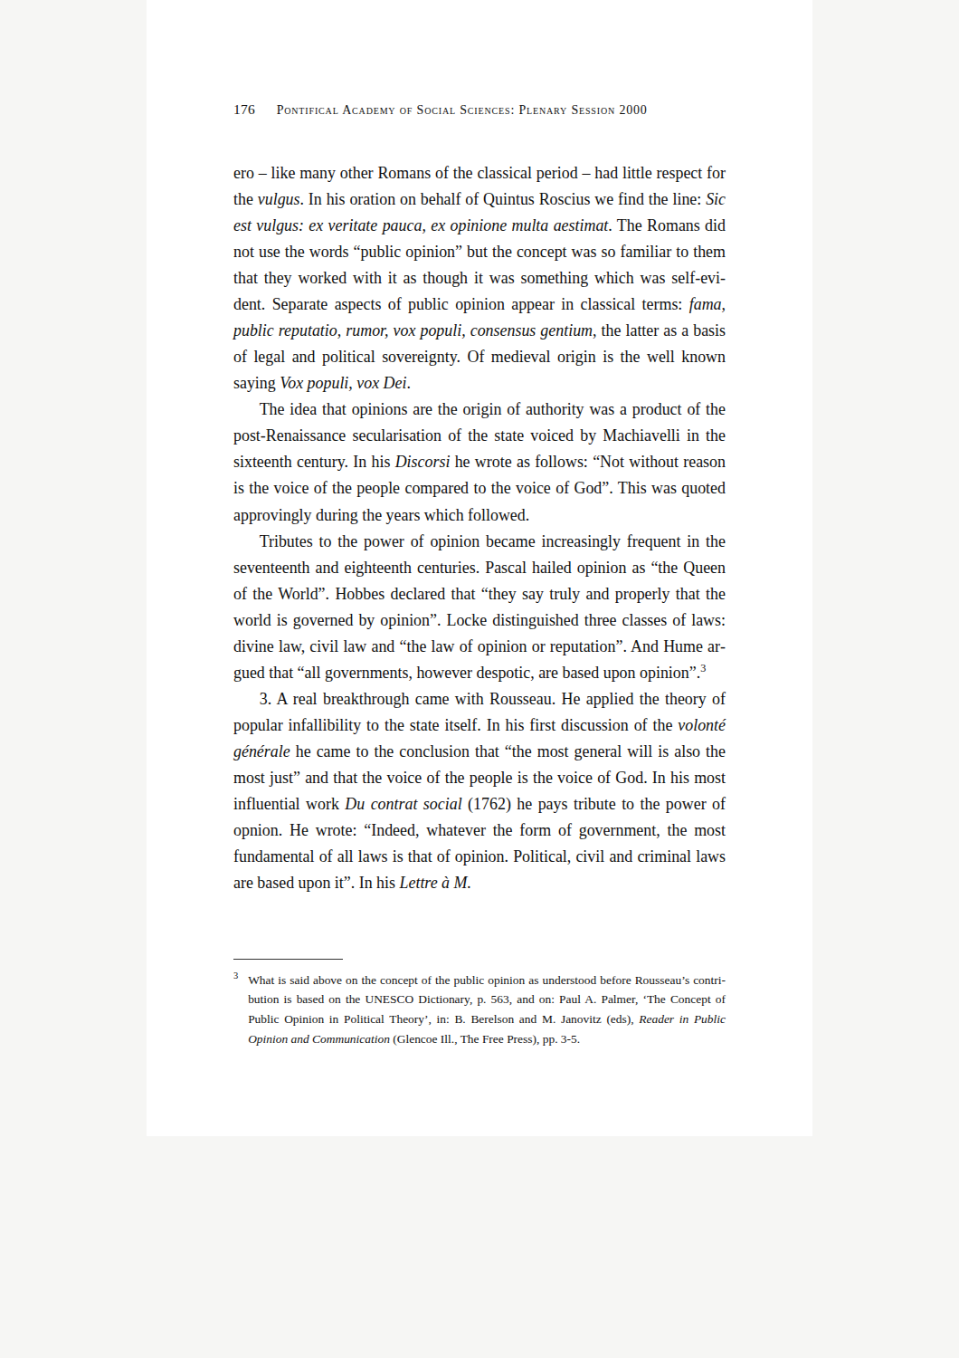176 Pontifical Academy of Social Sciences: Plenary Session 2000
ero – like many other Romans of the classical period – had little respect for the vulgus. In his oration on behalf of Quintus Roscius we find the line: Sic est vulgus: ex veritate pauca, ex opinione multa aestimat. The Romans did not use the words “public opinion” but the concept was so familiar to them that they worked with it as though it was something which was self-evident. Separate aspects of public opinion appear in classical terms: fama, public reputatio, rumor, vox populi, consensus gentium, the latter as a basis of legal and political sovereignty. Of medieval origin is the well known saying Vox populi, vox Dei.
The idea that opinions are the origin of authority was a product of the post-Renaissance secularisation of the state voiced by Machiavelli in the sixteenth century. In his Discorsi he wrote as follows: “Not without reason is the voice of the people compared to the voice of God”. This was quoted approvingly during the years which followed.
Tributes to the power of opinion became increasingly frequent in the seventeenth and eighteenth centuries. Pascal hailed opinion as “the Queen of the World”. Hobbes declared that “they say truly and properly that the world is governed by opinion”. Locke distinguished three classes of laws: divine law, civil law and “the law of opinion or reputation”. And Hume argued that “all governments, however despotic, are based upon opinion”.3
3. A real breakthrough came with Rousseau. He applied the theory of popular infallibility to the state itself. In his first discussion of the volonté générale he came to the conclusion that “the most general will is also the most just” and that the voice of the people is the voice of God. In his most influential work Du contrat social (1762) he pays tribute to the power of opnion. He wrote: “Indeed, whatever the form of government, the most fundamental of all laws is that of opinion. Political, civil and criminal laws are based upon it”. In his Lettre à M.
3 What is said above on the concept of the public opinion as understood before Rousseau’s contribution is based on the UNESCO Dictionary, p. 563, and on: Paul A. Palmer, ‘The Concept of Public Opinion in Political Theory’, in: B. Berelson and M. Janovitz (eds), Reader in Public Opinion and Communication (Glencoe Ill., The Free Press), pp. 3-5.